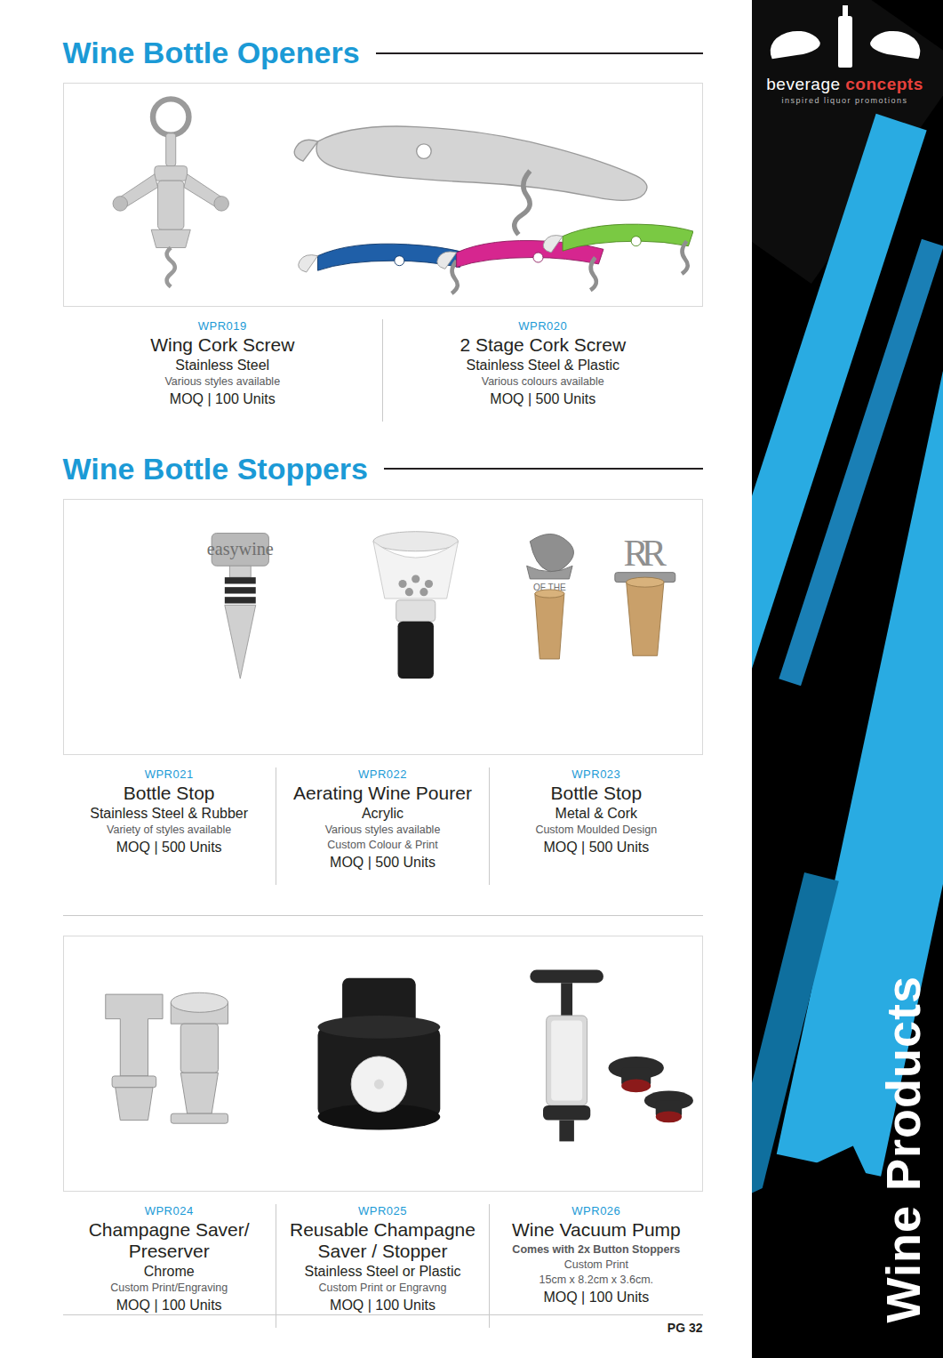beverage concepts
inspired liquor promotions
Wine Products
Wine Bottle Openers
WPR019
Wing Cork Screw
Stainless Steel
Various styles available
MOQ | 100 Units
WPR020
2 Stage Cork Screw
Stainless Steel & Plastic
Various colours available
MOQ | 500 Units
Wine Bottle Stoppers
easywine OF THE R R
WPR021
Bottle Stop
Stainless Steel & Rubber
Variety of styles available
MOQ | 500 Units
WPR022
Aerating Wine Pourer
Acrylic
Various styles available
Custom Colour & Print
MOQ | 500 Units
WPR023
Bottle Stop
Metal & Cork
Custom Moulded Design
MOQ | 500 Units
WPR024
Champagne Saver/
Preserver
Chrome
Custom Print/Engraving
MOQ | 100 Units
WPR025
Reusable Champagne
Saver / Stopper
Stainless Steel or Plastic
Custom Print or Engravng
MOQ | 100 Units
WPR026
Wine Vacuum Pump
Comes with 2x Button Stoppers
Custom Print
15cm x 8.2cm x 3.6cm.
MOQ | 100 Units
PG 32